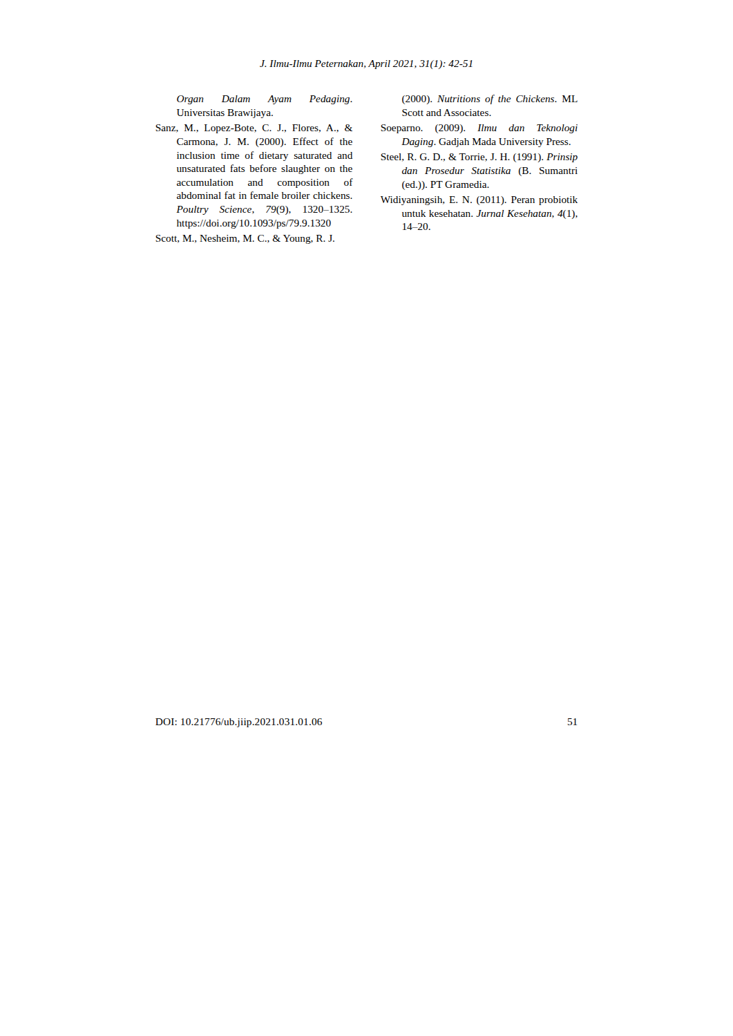J. Ilmu-Ilmu Peternakan, April 2021, 31(1): 42-51
Organ Dalam Ayam Pedaging. Universitas Brawijaya.
Sanz, M., Lopez-Bote, C. J., Flores, A., & Carmona, J. M. (2000). Effect of the inclusion time of dietary saturated and unsaturated fats before slaughter on the accumulation and composition of abdominal fat in female broiler chickens. Poultry Science, 79(9), 1320–1325. https://doi.org/10.1093/ps/79.9.1320
Scott, M., Nesheim, M. C., & Young, R. J.
(2000). Nutritions of the Chickens. ML Scott and Associates.
Soeparno. (2009). Ilmu dan Teknologi Daging. Gadjah Mada University Press.
Steel, R. G. D., & Torrie, J. H. (1991). Prinsip dan Prosedur Statistika (B. Sumantri (ed.)). PT Gramedia.
Widiyaningsih, E. N. (2011). Peran probiotik untuk kesehatan. Jurnal Kesehatan, 4(1), 14–20.
DOI: 10.21776/ub.jiip.2021.031.01.06
51